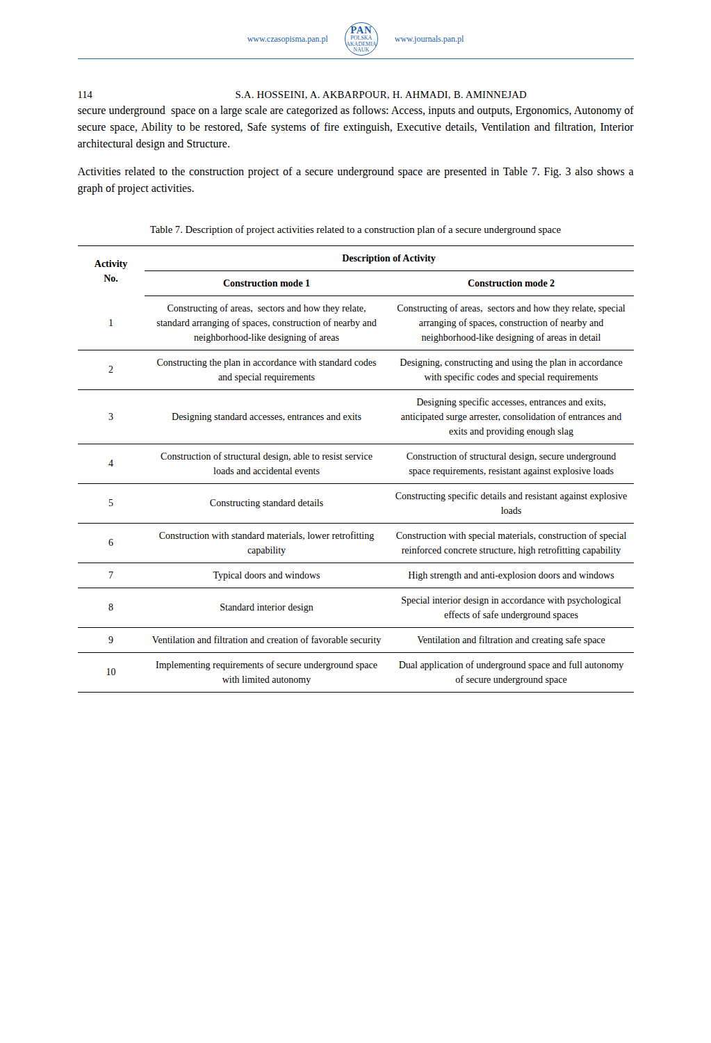www.czasopisma.pan.pl PAN POLSKA AKADEMIA NAUK www.journals.pan.pl
114 S.A. HOSSEINI, A. AKBARPOUR, H. AHMADI, B. AMINNEJAD
secure underground space on a large scale are categorized as follows: Access, inputs and outputs, Ergonomics, Autonomy of secure space, Ability to be restored, Safe systems of fire extinguish, Executive details, Ventilation and filtration, Interior architectural design and Structure.
Activities related to the construction project of a secure underground space are presented in Table 7. Fig. 3 also shows a graph of project activities.
Table 7. Description of project activities related to a construction plan of a secure underground space
| Activity No. | Description of Activity |
| --- | --- |
| Construction mode 1 | Construction mode 2 |
| 1 | Constructing of areas, sectors and how they relate, standard arranging of spaces, construction of nearby and neighborhood-like designing of areas | Constructing of areas, sectors and how they relate, special arranging of spaces, construction of nearby and neighborhood-like designing of areas in detail |
| 2 | Constructing the plan in accordance with standard codes and special requirements | Designing, constructing and using the plan in accordance with specific codes and special requirements |
| 3 | Designing standard accesses, entrances and exits | Designing specific accesses, entrances and exits, anticipated surge arrester, consolidation of entrances and exits and providing enough slag |
| 4 | Construction of structural design, able to resist service loads and accidental events | Construction of structural design, secure underground space requirements, resistant against explosive loads |
| 5 | Constructing standard details | Constructing specific details and resistant against explosive loads |
| 6 | Construction with standard materials, lower retrofitting capability | Construction with special materials, construction of special reinforced concrete structure, high retrofitting capability |
| 7 | Typical doors and windows | High strength and anti-explosion doors and windows |
| 8 | Standard interior design | Special interior design in accordance with psychological effects of safe underground spaces |
| 9 | Ventilation and filtration and creation of favorable security | Ventilation and filtration and creating safe space |
| 10 | Implementing requirements of secure underground space with limited autonomy | Dual application of underground space and full autonomy of secure underground space |